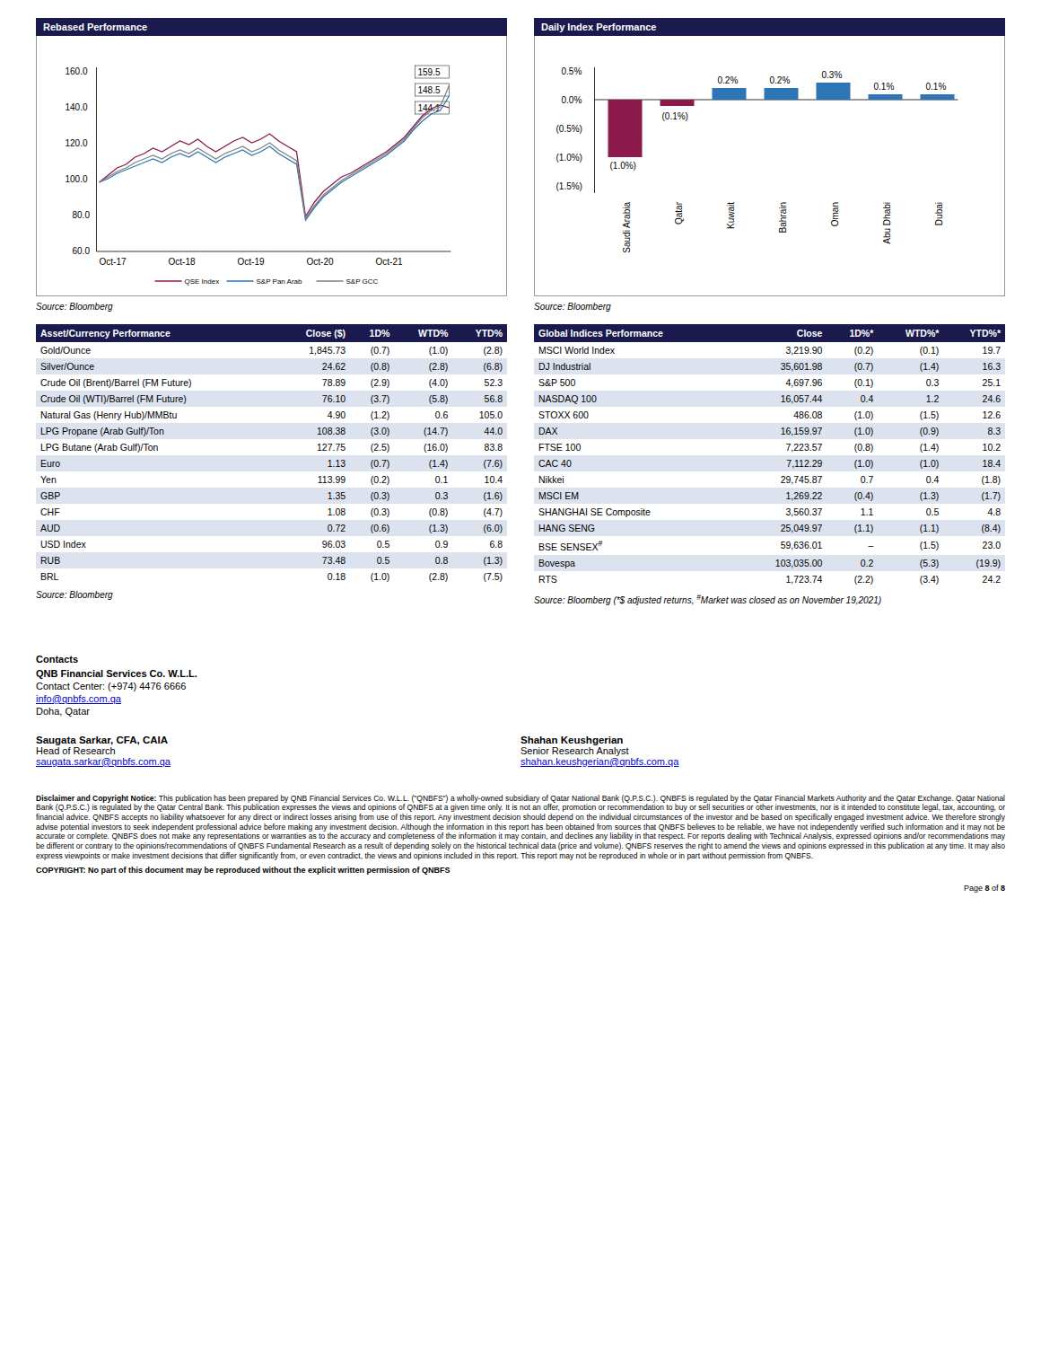Rebased Performance
160.0 140.0 120.0 100.0 80.0 60.0 Oct-17 Oct-18 Oct-19 Oct-20 Oct-21 159.5 148.5 144.1 QSE Index S&P Pan Arab S&P GCC
Source: Bloomberg
Daily Index Performance
0.5% 0.0% (0.5%) (1.0%) (1.5%) (1.0%) (0.1%) 0.2% 0.2% 0.3% 0.1% 0.1% Saudi Arabia Qatar Kuwait Bahrain Oman Abu Dhabi Dubai
Source: Bloomberg
| Asset/Currency Performance | Close ($) | 1D% | WTD% | YTD% |
| --- | --- | --- | --- | --- |
| Gold/Ounce | 1,845.73 | (0.7) | (1.0) | (2.8) |
| Silver/Ounce | 24.62 | (0.8) | (2.8) | (6.8) |
| Crude Oil (Brent)/Barrel (FM Future) | 78.89 | (2.9) | (4.0) | 52.3 |
| Crude Oil (WTI)/Barrel (FM Future) | 76.10 | (3.7) | (5.8) | 56.8 |
| Natural Gas (Henry Hub)/MMBtu | 4.90 | (1.2) | 0.6 | 105.0 |
| LPG Propane (Arab Gulf)/Ton | 108.38 | (3.0) | (14.7) | 44.0 |
| LPG Butane (Arab Gulf)/Ton | 127.75 | (2.5) | (16.0) | 83.8 |
| Euro | 1.13 | (0.7) | (1.4) | (7.6) |
| Yen | 113.99 | (0.2) | 0.1 | 10.4 |
| GBP | 1.35 | (0.3) | 0.3 | (1.6) |
| CHF | 1.08 | (0.3) | (0.8) | (4.7) |
| AUD | 0.72 | (0.6) | (1.3) | (6.0) |
| USD Index | 96.03 | 0.5 | 0.9 | 6.8 |
| RUB | 73.48 | 0.5 | 0.8 | (1.3) |
| BRL | 0.18 | (1.0) | (2.8) | (7.5) |
Source: Bloomberg
| Global Indices Performance | Close | 1D%* | WTD%* | YTD%* |
| --- | --- | --- | --- | --- |
| MSCI World Index | 3,219.90 | (0.2) | (0.1) | 19.7 |
| DJ Industrial | 35,601.98 | (0.7) | (1.4) | 16.3 |
| S&P 500 | 4,697.96 | (0.1) | 0.3 | 25.1 |
| NASDAQ 100 | 16,057.44 | 0.4 | 1.2 | 24.6 |
| STOXX 600 | 486.08 | (1.0) | (1.5) | 12.6 |
| DAX | 16,159.97 | (1.0) | (0.9) | 8.3 |
| FTSE 100 | 7,223.57 | (0.8) | (1.4) | 10.2 |
| CAC 40 | 7,112.29 | (1.0) | (1.0) | 18.4 |
| Nikkei | 29,745.87 | 0.7 | 0.4 | (1.8) |
| MSCI EM | 1,269.22 | (0.4) | (1.3) | (1.7) |
| SHANGHAI SE Composite | 3,560.37 | 1.1 | 0.5 | 4.8 |
| HANG SENG | 25,049.97 | (1.1) | (1.1) | (8.4) |
| BSE SENSEX # | 59,636.01 | – | (1.5) | 23.0 |
| Bovespa | 103,035.00 | 0.2 | (5.3) | (19.9) |
| RTS | 1,723.74 | (2.2) | (3.4) | 24.2 |
Source: Bloomberg (*$ adjusted returns, #Market was closed as on November 19,2021)
Contacts
QNB Financial Services Co. W.L.L.
Contact Center: (+974) 4476 6666
info@qnbfs.com.qa
Doha, Qatar
Saugata Sarkar, CFA, CAIA
Head of Research
saugata.sarkar@qnbfs.com.qa
Shahan Keushgerian
Senior Research Analyst
shahan.keushgerian@qnbfs.com.qa
Disclaimer and Copyright Notice: This publication has been prepared by QNB Financial Services Co. W.L.L. ("QNBFS") a wholly-owned subsidiary of Qatar National Bank (Q.P.S.C.). QNBFS is regulated by the Qatar Financial Markets Authority and the Qatar Exchange. Qatar National Bank (Q.P.S.C.) is regulated by the Qatar Central Bank. This publication expresses the views and opinions of QNBFS at a given time only. It is not an offer, promotion or recommendation to buy or sell securities or other investments, nor is it intended to constitute legal, tax, accounting, or financial advice. QNBFS accepts no liability whatsoever for any direct or indirect losses arising from use of this report. Any investment decision should depend on the individual circumstances of the investor and be based on specifically engaged investment advice. We therefore strongly advise potential investors to seek independent professional advice before making any investment decision. Although the information in this report has been obtained from sources that QNBFS believes to be reliable, we have not independently verified such information and it may not be accurate or complete. QNBFS does not make any representations or warranties as to the accuracy and completeness of the information it may contain, and declines any liability in that respect. For reports dealing with Technical Analysis, expressed opinions and/or recommendations may be different or contrary to the opinions/recommendations of QNBFS Fundamental Research as a result of depending solely on the historical technical data (price and volume). QNBFS reserves the right to amend the views and opinions expressed in this publication at any time. It may also express viewpoints or make investment decisions that differ significantly from, or even contradict, the views and opinions included in this report. This report may not be reproduced in whole or in part without permission from QNBFS.
COPYRIGHT: No part of this document may be reproduced without the explicit written permission of QNBFS
Page 8 of 8